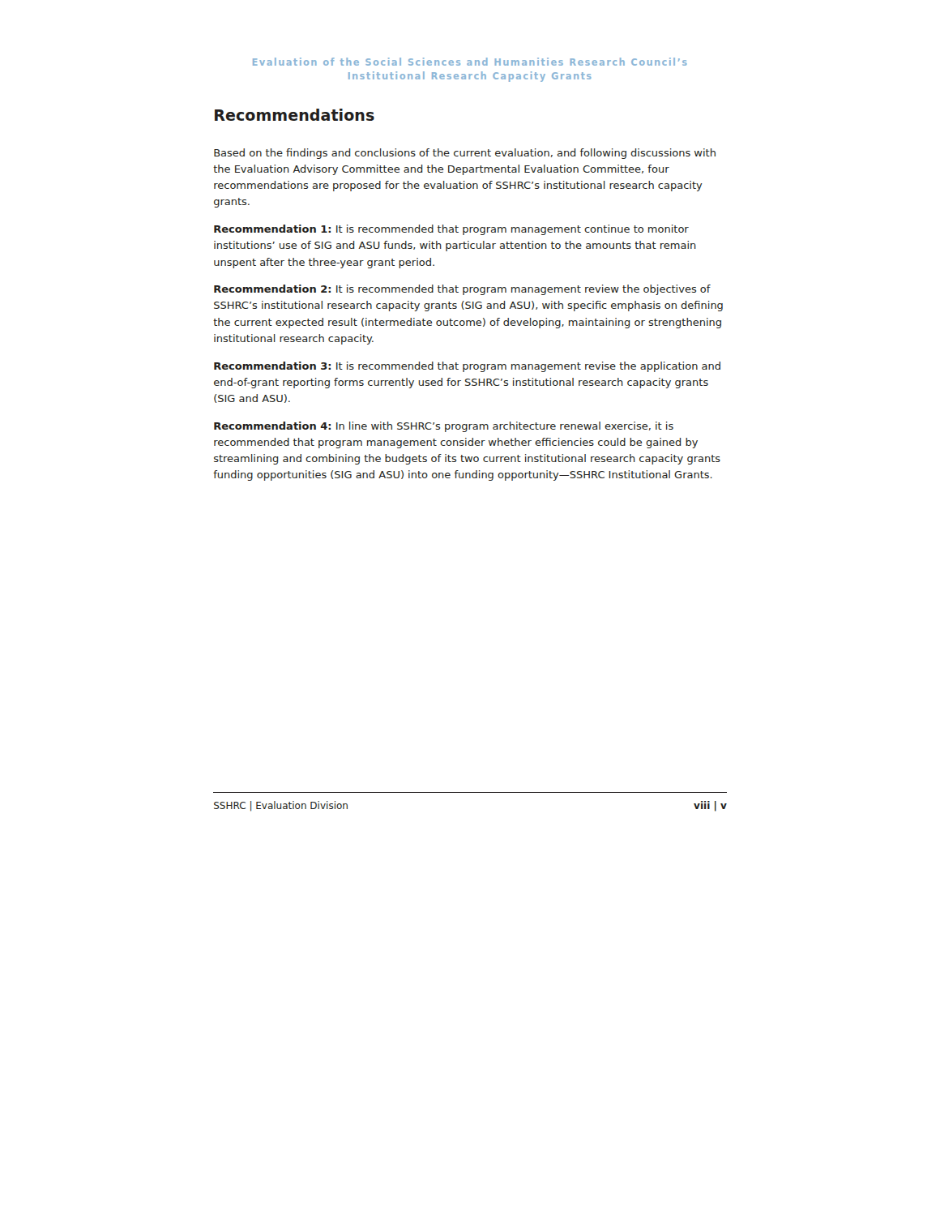Evaluation of the Social Sciences and Humanities Research Council’s Institutional Research Capacity Grants
Recommendations
Based on the findings and conclusions of the current evaluation, and following discussions with the Evaluation Advisory Committee and the Departmental Evaluation Committee, four recommendations are proposed for the evaluation of SSHRC’s institutional research capacity grants.
Recommendation 1: It is recommended that program management continue to monitor institutions’ use of SIG and ASU funds, with particular attention to the amounts that remain unspent after the three-year grant period.
Recommendation 2: It is recommended that program management review the objectives of SSHRC’s institutional research capacity grants (SIG and ASU), with specific emphasis on defining the current expected result (intermediate outcome) of developing, maintaining or strengthening institutional research capacity.
Recommendation 3: It is recommended that program management revise the application and end-of-grant reporting forms currently used for SSHRC’s institutional research capacity grants (SIG and ASU).
Recommendation 4: In line with SSHRC’s program architecture renewal exercise, it is recommended that program management consider whether efficiencies could be gained by streamlining and combining the budgets of its two current institutional research capacity grants funding opportunities (SIG and ASU) into one funding opportunity—SSHRC Institutional Grants.
SSHRC | Evaluation Division viii | v